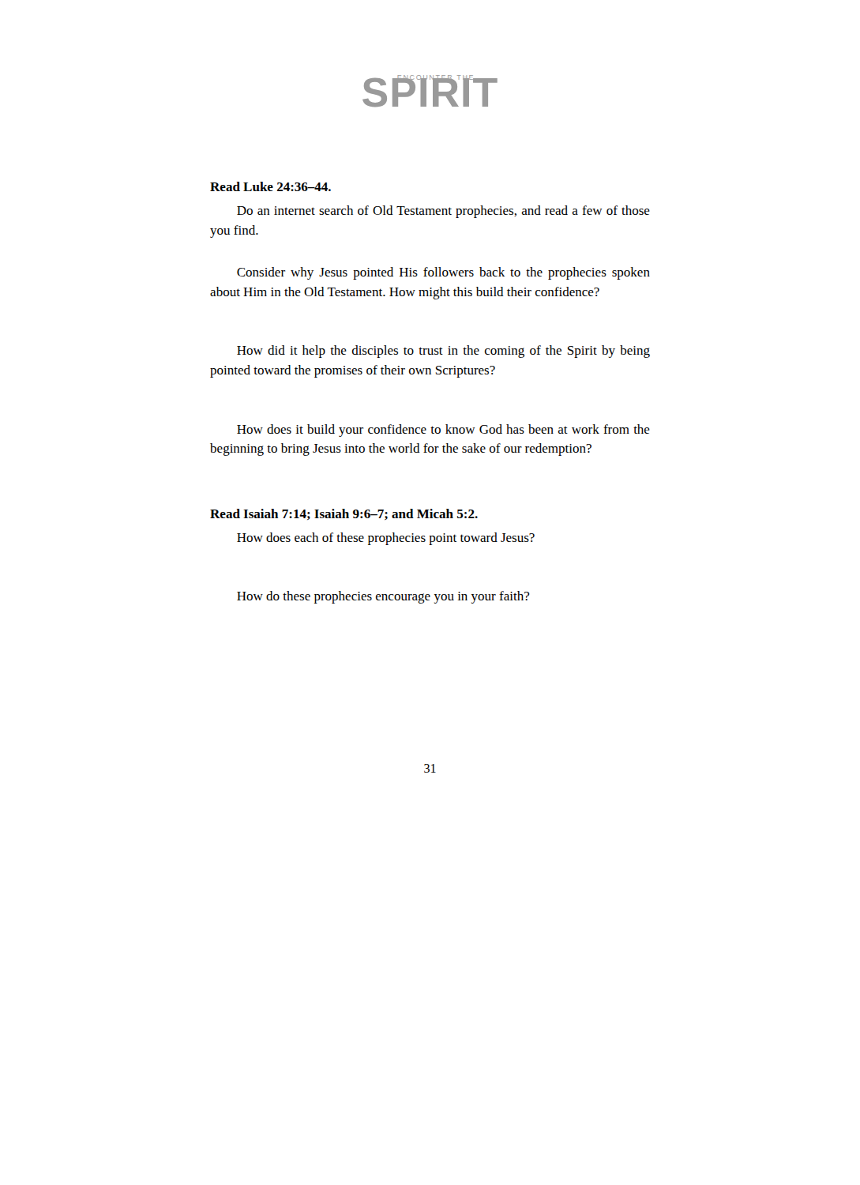SPIRIT ENCOUNTER THE
Read Luke 24:36–44.
Do an internet search of Old Testament prophecies, and read a few of those you find.
Consider why Jesus pointed His followers back to the prophecies spoken about Him in the Old Testament. How might this build their confidence?
How did it help the disciples to trust in the coming of the Spirit by being pointed toward the promises of their own Scriptures?
How does it build your confidence to know God has been at work from the beginning to bring Jesus into the world for the sake of our redemption?
Read Isaiah 7:14; Isaiah 9:6–7; and Micah 5:2.
How does each of these prophecies point toward Jesus?
How do these prophecies encourage you in your faith?
31